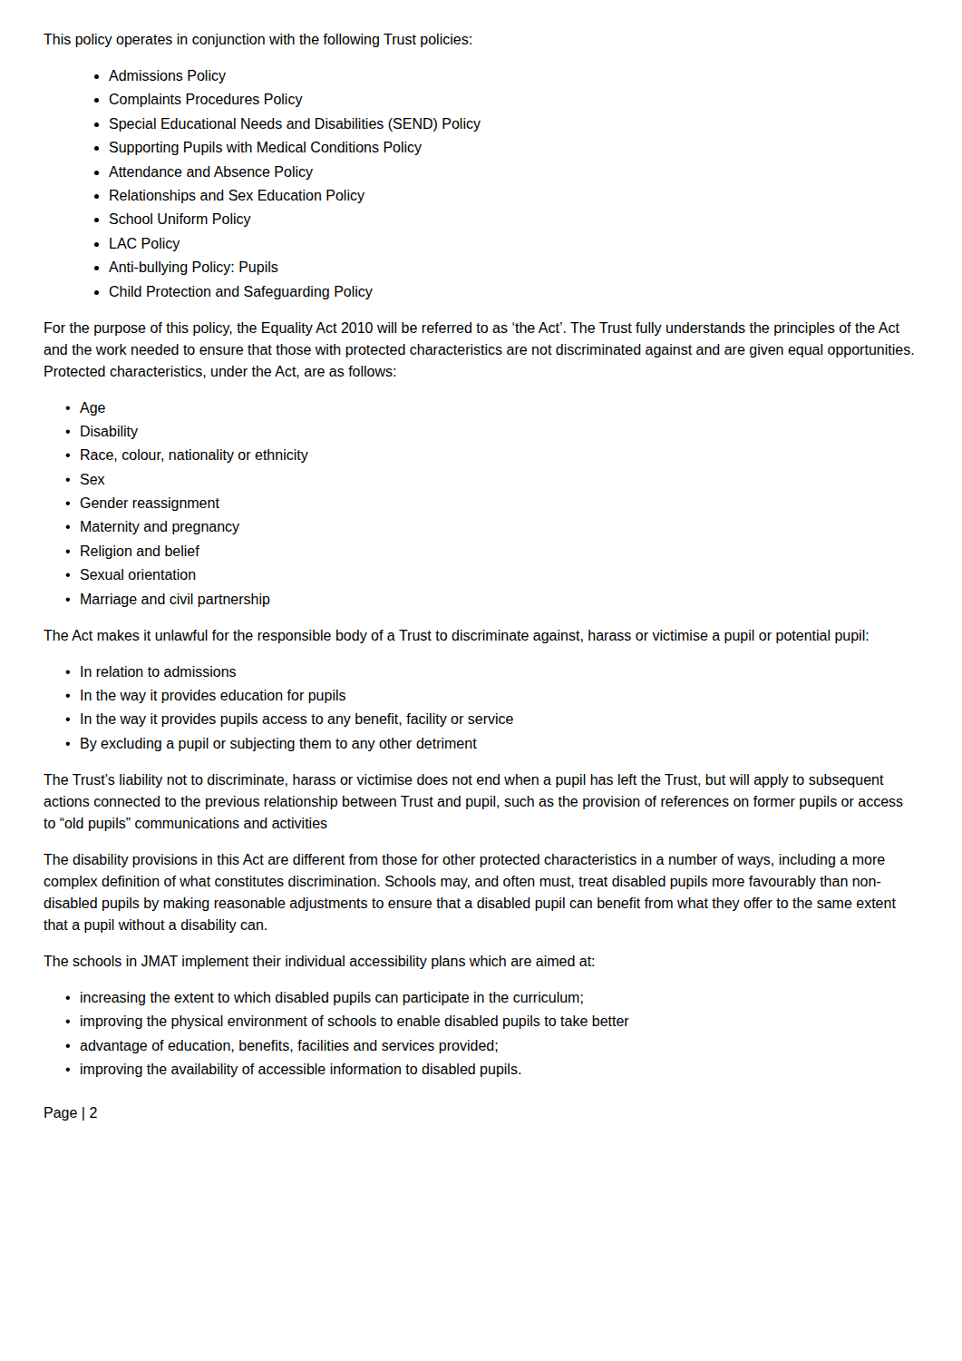This policy operates in conjunction with the following Trust policies:
Admissions Policy
Complaints Procedures Policy
Special Educational Needs and Disabilities (SEND) Policy
Supporting Pupils with Medical Conditions Policy
Attendance and Absence Policy
Relationships and Sex Education Policy
School Uniform Policy
LAC Policy
Anti-bullying Policy: Pupils
Child Protection and Safeguarding Policy
For the purpose of this policy, the Equality Act 2010 will be referred to as ‘the Act’. The Trust fully understands the principles of the Act and the work needed to ensure that those with protected characteristics are not discriminated against and are given equal opportunities. Protected characteristics, under the Act, are as follows:
Age
Disability
Race, colour, nationality or ethnicity
Sex
Gender reassignment
Maternity and pregnancy
Religion and belief
Sexual orientation
Marriage and civil partnership
The Act makes it unlawful for the responsible body of a Trust to discriminate against, harass or victimise a pupil or potential pupil:
In relation to admissions
In the way it provides education for pupils
In the way it provides pupils access to any benefit, facility or service
By excluding a pupil or subjecting them to any other detriment
The Trust’s liability not to discriminate, harass or victimise does not end when a pupil has left the Trust, but will apply to subsequent actions connected to the previous relationship between Trust and pupil, such as the provision of references on former pupils or access to “old pupils” communications and activities
The disability provisions in this Act are different from those for other protected characteristics in a number of ways, including a more complex definition of what constitutes discrimination. Schools may, and often must, treat disabled pupils more favourably than non-disabled pupils by making reasonable adjustments to ensure that a disabled pupil can benefit from what they offer to the same extent that a pupil without a disability can.
The schools in JMAT implement their individual accessibility plans which are aimed at:
increasing the extent to which disabled pupils can participate in the curriculum;
improving the physical environment of schools to enable disabled pupils to take better
advantage of education, benefits, facilities and services provided;
improving the availability of accessible information to disabled pupils.
Page | 2